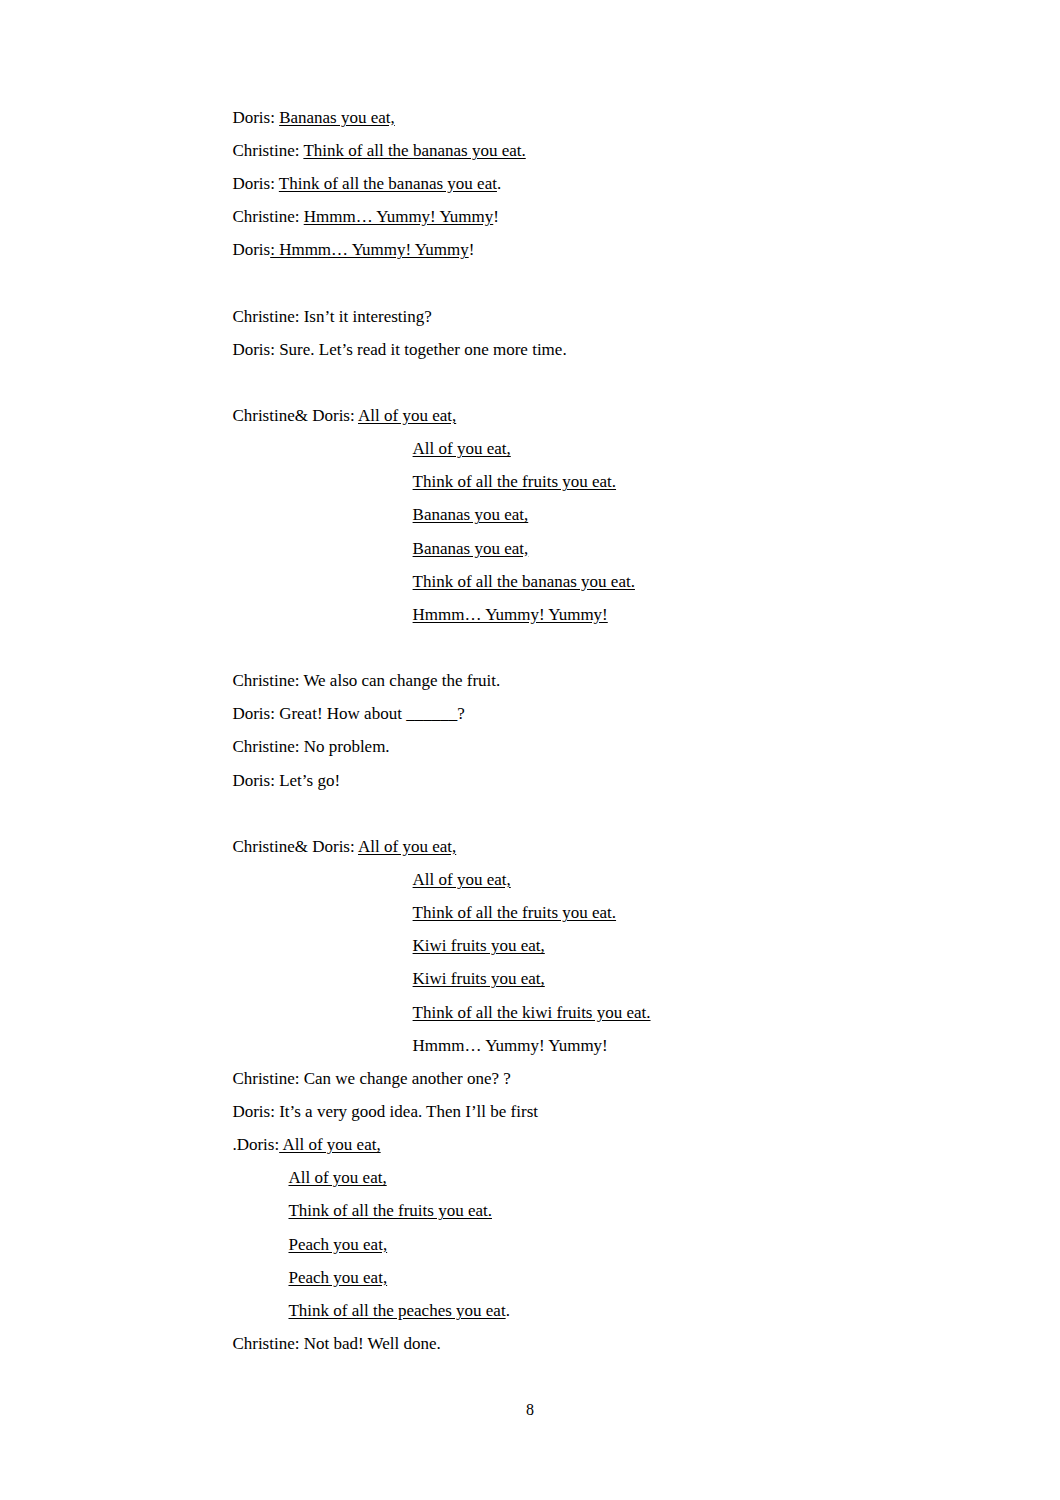Doris: Bananas you eat,
Christine: Think of all the bananas you eat.
Doris: Think of all the bananas you eat.
Christine: Hmmm… Yummy! Yummy!
Doris: Hmmm… Yummy! Yummy!
Christine: Isn’t it interesting?
Doris: Sure. Let’s read it together one more time.
Christine& Doris: All of you eat,
All of you eat,
Think of all the fruits you eat.
Bananas you eat,
Bananas you eat,
Think of all the bananas you eat.
Hmmm… Yummy! Yummy!
Christine: We also can change the fruit.
Doris: Great! How about ______?
Christine: No problem.
Doris: Let’s go!
Christine& Doris: All of you eat,
All of you eat,
Think of all the fruits you eat.
Kiwi fruits you eat,
Kiwi fruits you eat,
Think of all the kiwi fruits you eat.
Hmmm… Yummy! Yummy!
Christine: Can we change another one? ?
Doris: It’s a very good idea. Then I’ll be first
.Doris: All of you eat,
All of you eat,
Think of all the fruits you eat.
Peach you eat,
Peach you eat,
Think of all the peaches you eat.
Christine: Not bad! Well done.
8